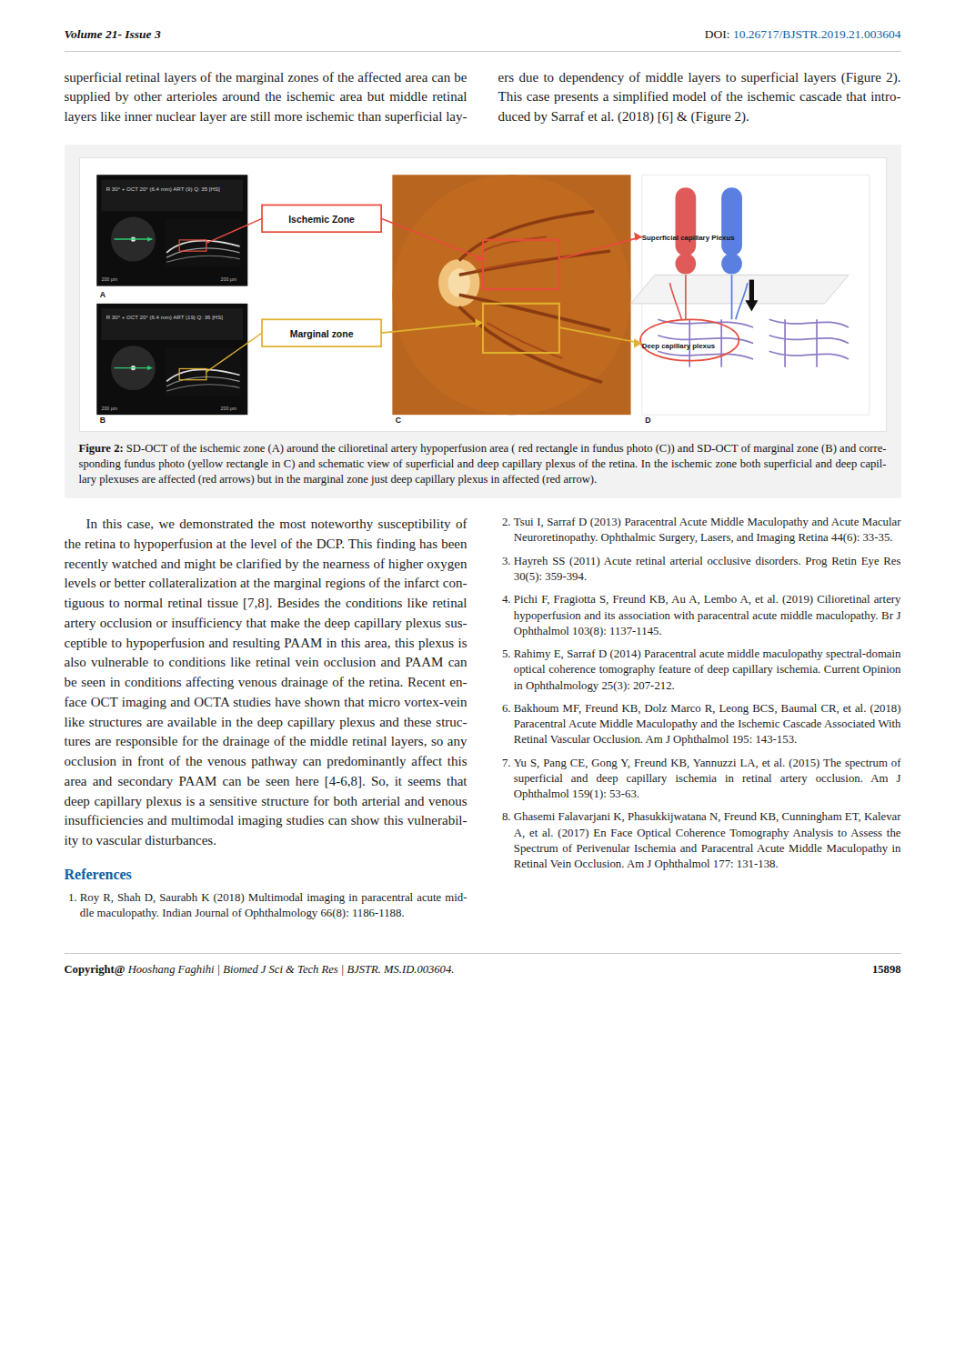Volume 21- Issue 3
DOI: 10.26717/BJSTR.2019.21.003604
superficial retinal layers of the marginal zones of the affected area can be supplied by other arterioles around the ischemic area but middle retinal layers like inner nuclear layer are still more ischemic than superficial layers due to dependency of middle layers to superficial layers (Figure 2). This case presents a simplified model of the ischemic cascade that introduced by Sarraf et al. (2018) [6] & (Figure 2).
R 30° + OCT 20° (6.4 mm) ART (9) Q: 35 [HS] 200 µm 200 µm A R 30° + OCT 20° (6.4 mm) ART (19) Q: 36 [HS] 200 µm 200 µm B Ischemic Zone Marginal zone C Superficial capillary Plexus Deep capillary plexus D
Figure 2: SD-OCT of the ischemic zone (A) around the cilioretinal artery hypoperfusion area ( red rectangle in fundus photo (C)) and SD-OCT of marginal zone (B) and corresponding fundus photo (yellow rectangle in C) and schematic view of superficial and deep capillary plexus of the retina. In the ischemic zone both superficial and deep capillary plexuses are affected (red arrows) but in the marginal zone just deep capillary plexus in affected (red arrow).
In this case, we demonstrated the most noteworthy susceptibility of the retina to hypoperfusion at the level of the DCP. This finding has been recently watched and might be clarified by the nearness of higher oxygen levels or better collateralization at the marginal regions of the infarct contiguous to normal retinal tissue [7,8]. Besides the conditions like retinal artery occlusion or insufficiency that make the deep capillary plexus susceptible to hypoperfusion and resulting PAAM in this area, this plexus is also vulnerable to conditions like retinal vein occlusion and PAAM can be seen in conditions affecting venous drainage of the retina. Recent enface OCT imaging and OCTA studies have shown that micro vortex-vein like structures are available in the deep capillary plexus and these structures are responsible for the drainage of the middle retinal layers, so any occlusion in front of the venous pathway can predominantly affect this area and secondary PAAM can be seen here [4-6,8]. So, it seems that deep capillary plexus is a sensitive structure for both arterial and venous insufficiencies and multimodal imaging studies can show this vulnerability to vascular disturbances.
References
Roy R, Shah D, Saurabh K (2018) Multimodal imaging in paracentral acute middle maculopathy. Indian Journal of Ophthalmology 66(8): 1186-1188.
Tsui I, Sarraf D (2013) Paracentral Acute Middle Maculopathy and Acute Macular Neuroretinopathy. Ophthalmic Surgery, Lasers, and Imaging Retina 44(6): 33-35.
Hayreh SS (2011) Acute retinal arterial occlusive disorders. Prog Retin Eye Res 30(5): 359-394.
Pichi F, Fragiotta S, Freund KB, Au A, Lembo A, et al. (2019) Cilioretinal artery hypoperfusion and its association with paracentral acute middle maculopathy. Br J Ophthalmol 103(8): 1137-1145.
Rahimy E, Sarraf D (2014) Paracentral acute middle maculopathy spectral-domain optical coherence tomography feature of deep capillary ischemia. Current Opinion in Ophthalmology 25(3): 207-212.
Bakhoum MF, Freund KB, Dolz Marco R, Leong BCS, Baumal CR, et al. (2018) Paracentral Acute Middle Maculopathy and the Ischemic Cascade Associated With Retinal Vascular Occlusion. Am J Ophthalmol 195: 143-153.
Yu S, Pang CE, Gong Y, Freund KB, Yannuzzi LA, et al. (2015) The spectrum of superficial and deep capillary ischemia in retinal artery occlusion. Am J Ophthalmol 159(1): 53-63.
Ghasemi Falavarjani K, Phasukkijwatana N, Freund KB, Cunningham ET, Kalevar A, et al. (2017) En Face Optical Coherence Tomography Analysis to Assess the Spectrum of Perivenular Ischemia and Paracentral Acute Middle Maculopathy in Retinal Vein Occlusion. Am J Ophthalmol 177: 131-138.
Copyright@ Hooshang Faghihi | Biomed J Sci & Tech Res | BJSTR. MS.ID.003604.
15898